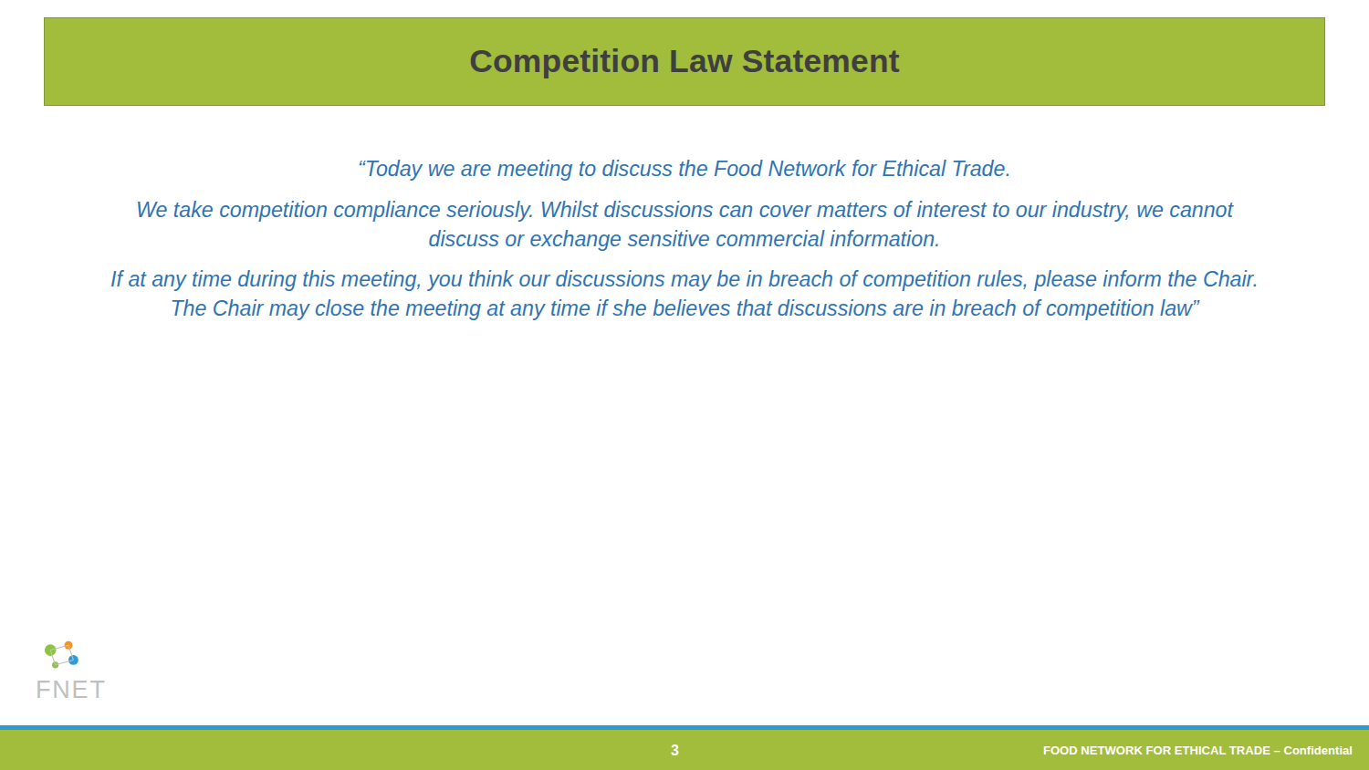Competition Law Statement
“Today we are meeting to discuss the Food Network for Ethical Trade.
We take competition compliance seriously. Whilst discussions can cover matters of interest to our industry, we cannot discuss or exchange sensitive commercial information.
If at any time during this meeting, you think our discussions may be in breach of competition rules, please inform the Chair. The Chair may close the meeting at any time if she believes that discussions are in breach of competition law”
FNET
3 FOOD NETWORK FOR ETHICAL TRADE – Confidential